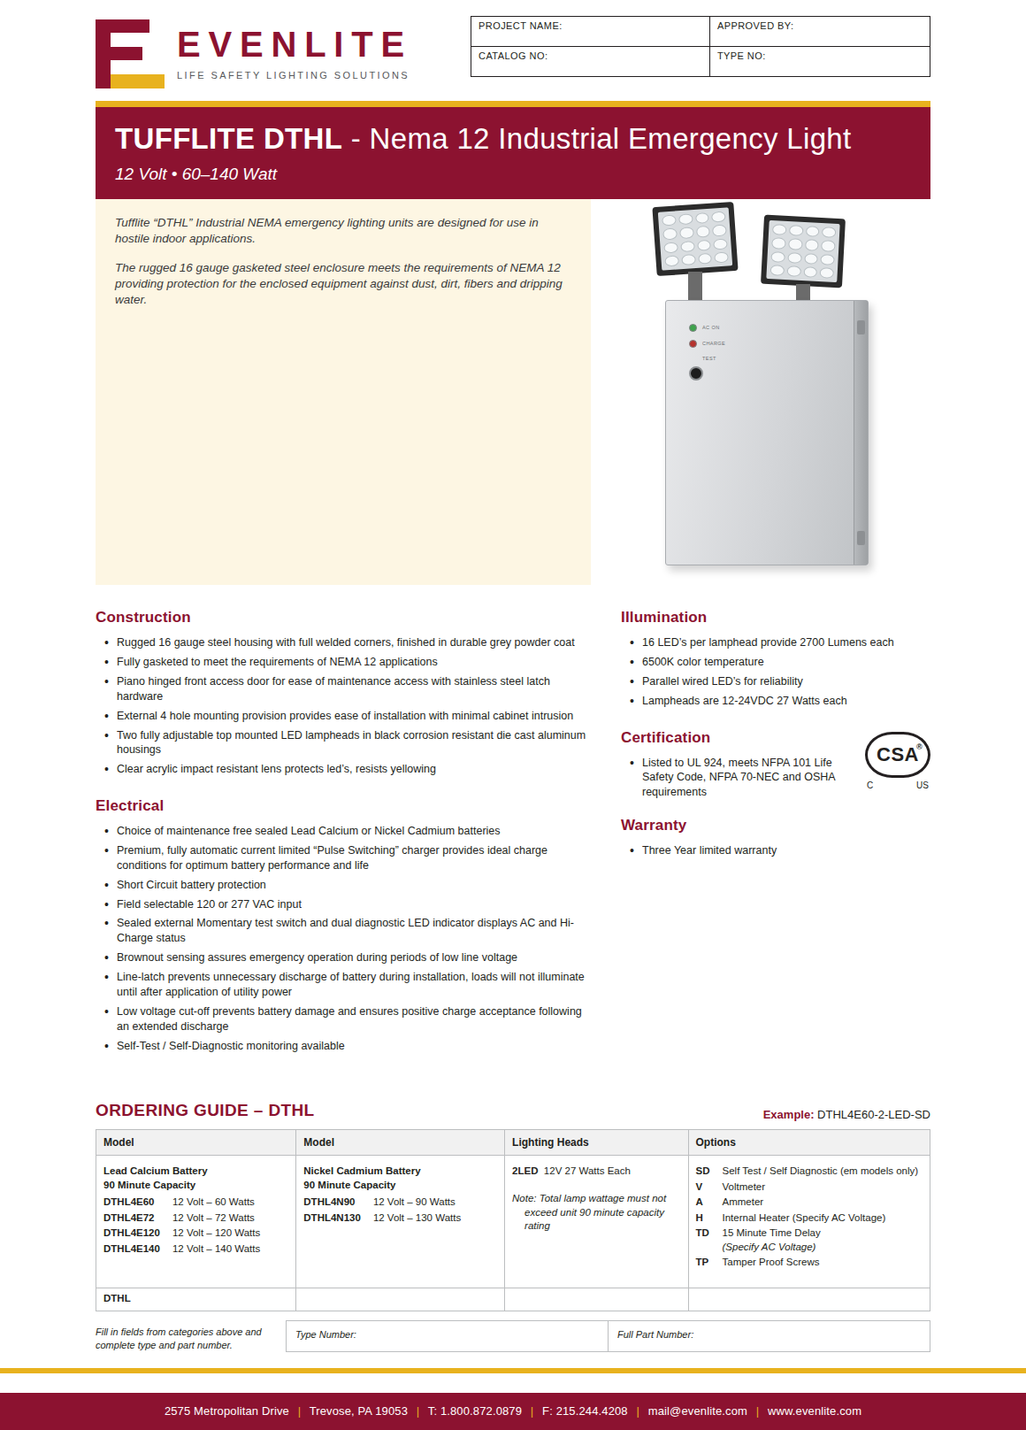EVENLITE
LIFE SAFETY LIGHTING SOLUTIONS
| PROJECT NAME: | APPROVED BY: |
| CATALOG NO: | TYPE NO: |
TUFFLITE DTHL - Nema 12 Industrial Emergency Light
12 Volt • 60–140 Watt
Tufflite “DTHL” Industrial NEMA emergency lighting units are designed for use in hostile indoor applications.
The rugged 16 gauge gasketed steel enclosure meets the requirements of NEMA 12 providing protection for the enclosed equipment against dust, dirt, fibers and dripping water.
AC ON
CHARGE
TEST
Construction
Rugged 16 gauge steel housing with full welded corners, finished in durable grey powder coat
Fully gasketed to meet the requirements of NEMA 12 applications
Piano hinged front access door for ease of maintenance access with stainless steel latch hardware
External 4 hole mounting provision provides ease of installation with minimal cabinet intrusion
Two fully adjustable top mounted LED lampheads in black corrosion resistant die cast aluminum housings
Clear acrylic impact resistant lens protects led’s, resists yellowing
Electrical
Choice of maintenance free sealed Lead Calcium or Nickel Cadmium batteries
Premium, fully automatic current limited “Pulse Switching” charger provides ideal charge conditions for optimum battery performance and life
Short Circuit battery protection
Field selectable 120 or 277 VAC input
Sealed external Momentary test switch and dual diagnostic LED indicator displays AC and Hi-Charge status
Brownout sensing assures emergency operation during periods of low line voltage
Line-latch prevents unnecessary discharge of battery during installation, loads will not illuminate until after application of utility power
Low voltage cut-off prevents battery damage and ensures positive charge acceptance following an extended discharge
Self-Test / Self-Diagnostic monitoring available
Illumination
16 LED’s per lamphead provide 2700 Lumens each
6500K color temperature
Parallel wired LED’s for reliability
Lampheads are 12-24VDC 27 Watts each
Certification
Listed to UL 924, meets NFPA 101 Life Safety Code, NFPA 70-NEC and OSHA requirements
CSA®
CUS
Warranty
Three Year limited warranty
ORDERING GUIDE – DTHL
Example: DTHL4E60-2-LED-SD
| Model | Model | Lighting Heads | Options |
| --- | --- | --- | --- |
| Lead Calcium Battery 90 Minute Capacity / DTHL4E60 / 12 Volt – 60 Watts / / DTHL4E72 / 12 Volt – 72 Watts / / DTHL4E120 / 12 Volt – 120 Watts / / DTHL4E140 / 12 Volt – 140 Watts / | Nickel Cadmium Battery 90 Minute Capacity / DTHL4N90 / 12 Volt – 90 Watts / / DTHL4N130 / 12 Volt – 130 Watts / | 2LED 12V 27 Watts Each Note: Total lamp wattage must not exceed unit 90 minute capacity rating | SD Self Test / Self Diagnostic (em models only) V Voltmeter A Ammeter H Internal Heater (Specify AC Voltage) TD 15 Minute Time Delay (Specify AC Voltage) TP Tamper Proof Screws |
| DTHL | | | |
Fill in fields from categories above and complete type and part number.
Type Number:
Full Part Number:
2575 Metropolitan Drive | Trevose, PA 19053 | T: 1.800.872.0879 | F: 215.244.4208 | mail@evenlite.com | www.evenlite.com